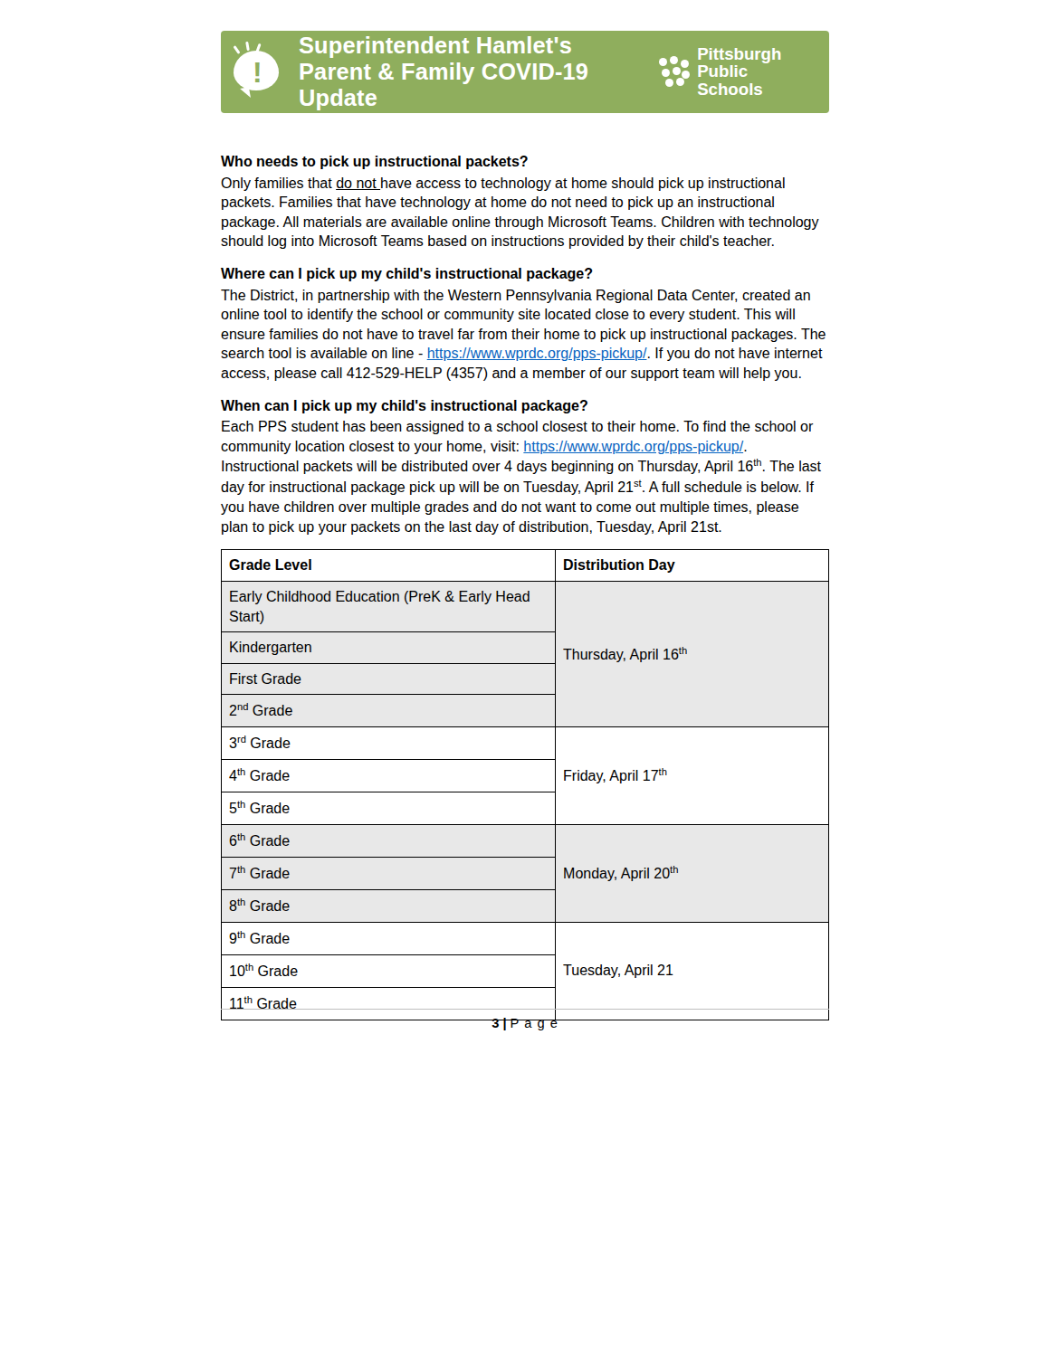!
Superintendent Hamlet's
Parent & Family COVID-19 Update
Pittsburgh
Public Schools
Who needs to pick up instructional packets?
Only families that do not have access to technology at home should pick up instructional packets. Families that have technology at home do not need to pick up an instructional package. All materials are available online through Microsoft Teams. Children with technology should log into Microsoft Teams based on instructions provided by their child's teacher.
Where can I pick up my child's instructional package?
The District, in partnership with the Western Pennsylvania Regional Data Center, created an online tool to identify the school or community site located close to every student. This will ensure families do not have to travel far from their home to pick up instructional packages. The search tool is available on line - https://www.wprdc.org/pps-pickup/. If you do not have internet access, please call 412-529-HELP (4357) and a member of our support team will help you.
When can I pick up my child's instructional package?
Each PPS student has been assigned to a school closest to their home. To find the school or community location closest to your home, visit: https://www.wprdc.org/pps-pickup/. Instructional packets will be distributed over 4 days beginning on Thursday, April 16th. The last day for instructional package pick up will be on Tuesday, April 21st. A full schedule is below. If you have children over multiple grades and do not want to come out multiple times, please plan to pick up your packets on the last day of distribution, Tuesday, April 21st.
| Grade Level | Distribution Day |
| --- | --- |
| Early Childhood Education (PreK & Early Head Start) | Thursday, April 16 th |
| Kindergarten |
| First Grade |
| 2 nd Grade |
| 3 rd Grade | Friday, April 17 th |
| 4 th Grade |
| 5 th Grade |
| 6 th Grade | Monday, April 20 th |
| 7 th Grade |
| 8 th Grade |
| 9 th Grade | Tuesday, April 21 |
| 10 th Grade |
| 11 th Grade |
3 | P a g e